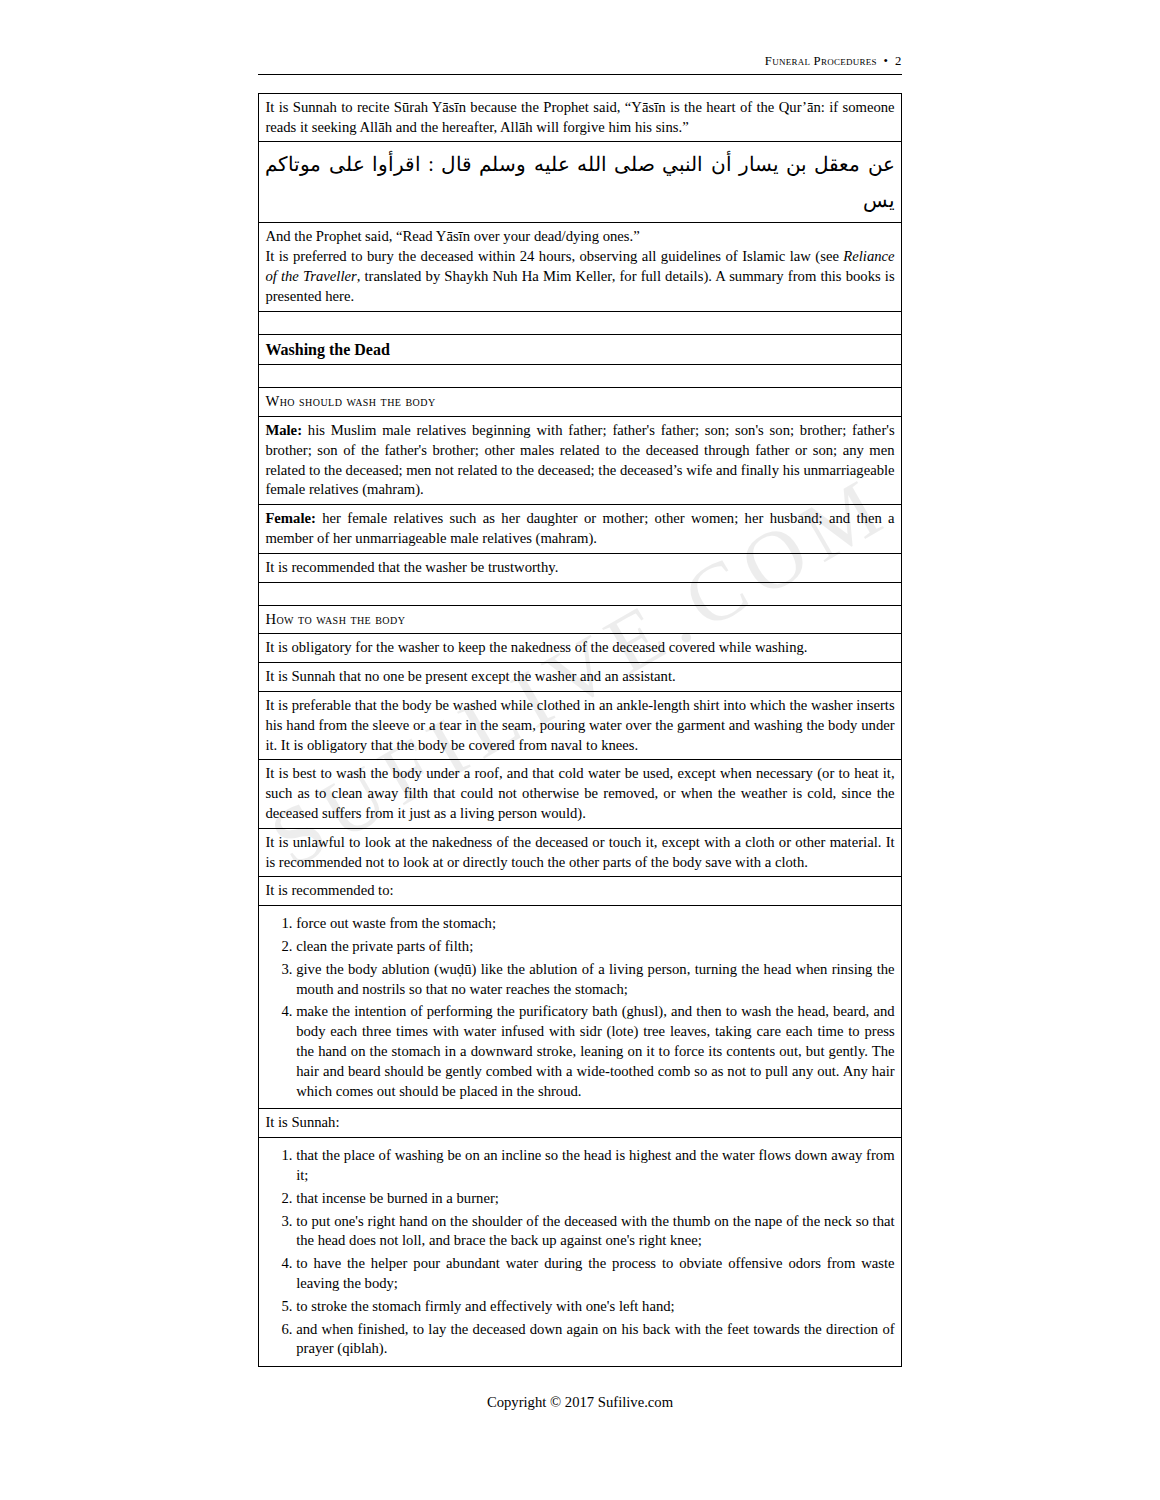SUFILIVE.COM
Funeral Procedures • 2
| It is Sunnah to recite Sūrah Yāsīn because the Prophet said, “Yāsīn is the heart of the Qur’ān: if someone reads it seeking Allāh and the hereafter, Allāh will forgive him his sins.” |
| عن معقل بن يسار أن النبي صلى الله عليه وسلم قال : اقرأوا على موتاكم يس |
| And the Prophet said, “Read Yāsīn over your dead/dying ones.” It is preferred to bury the deceased within 24 hours, observing all guidelines of Islamic law (see Reliance of the Traveller , translated by Shaykh Nuh Ha Mim Keller, for full details). A summary from this books is presented here. |
| Washing the Dead |
| Who should wash the body |
| Male: his Muslim male relatives beginning with father; father's father; son; son's son; brother; father's brother; son of the father's brother; other males related to the deceased through father or son; any men related to the deceased; men not related to the deceased; the deceased’s wife and finally his unmarriageable female relatives (mahram). |
| Female: her female relatives such as her daughter or mother; other women; her husband; and then a member of her unmarriageable male relatives (mahram). |
| It is recommended that the washer be trustworthy. |
| How to wash the body |
| It is obligatory for the washer to keep the nakedness of the deceased covered while washing. |
| It is Sunnah that no one be present except the washer and an assistant. |
| It is preferable that the body be washed while clothed in an ankle-length shirt into which the washer inserts his hand from the sleeve or a tear in the seam, pouring water over the garment and washing the body under it. It is obligatory that the body be covered from naval to knees. |
| It is best to wash the body under a roof, and that cold water be used, except when necessary (or to heat it, such as to clean away filth that could not otherwise be removed, or when the weather is cold, since the deceased suffers from it just as a living person would). |
| It is unlawful to look at the nakedness of the deceased or touch it, except with a cloth or other material. It is recommended not to look at or directly touch the other parts of the body save with a cloth. |
| It is recommended to: |
| force out waste from the stomach; clean the private parts of filth; give the body ablution (wuḍū) like the ablution of a living person, turning the head when rinsing the mouth and nostrils so that no water reaches the stomach; make the intention of performing the purificatory bath (ghusl), and then to wash the head, beard, and body each three times with water infused with sidr (lote) tree leaves, taking care each time to press the hand on the stomach in a downward stroke, leaning on it to force its contents out, but gently. The hair and beard should be gently combed with a wide-toothed comb so as not to pull any out. Any hair which comes out should be placed in the shroud. |
| It is Sunnah: |
| that the place of washing be on an incline so the head is highest and the water flows down away from it; that incense be burned in a burner; to put one's right hand on the shoulder of the deceased with the thumb on the nape of the neck so that the head does not loll, and brace the back up against one's right knee; to have the helper pour abundant water during the process to obviate offensive odors from waste leaving the body; to stroke the stomach firmly and effectively with one's left hand; and when finished, to lay the deceased down again on his back with the feet towards the direction of prayer (qiblah). |
Copyright © 2017 Sufilive.com